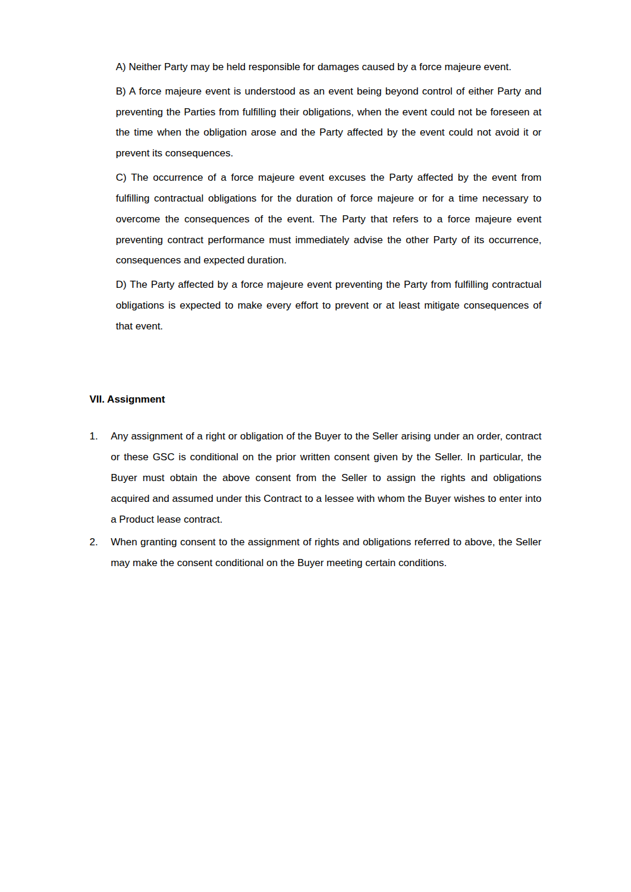A) Neither Party may be held responsible for damages caused by a force majeure event.
B) A force majeure event is understood as an event being beyond control of either Party and preventing the Parties from fulfilling their obligations, when the event could not be foreseen at the time when the obligation arose and the Party affected by the event could not avoid it or prevent its consequences.
C) The occurrence of a force majeure event excuses the Party affected by the event from fulfilling contractual obligations for the duration of force majeure or for a time necessary to overcome the consequences of the event. The Party that refers to a force majeure event preventing contract performance must immediately advise the other Party of its occurrence, consequences and expected duration.
D) The Party affected by a force majeure event preventing the Party from fulfilling contractual obligations is expected to make every effort to prevent or at least mitigate consequences of that event.
VII. Assignment
1. Any assignment of a right or obligation of the Buyer to the Seller arising under an order, contract or these GSC is conditional on the prior written consent given by the Seller. In particular, the Buyer must obtain the above consent from the Seller to assign the rights and obligations acquired and assumed under this Contract to a lessee with whom the Buyer wishes to enter into a Product lease contract.
2. When granting consent to the assignment of rights and obligations referred to above, the Seller may make the consent conditional on the Buyer meeting certain conditions.